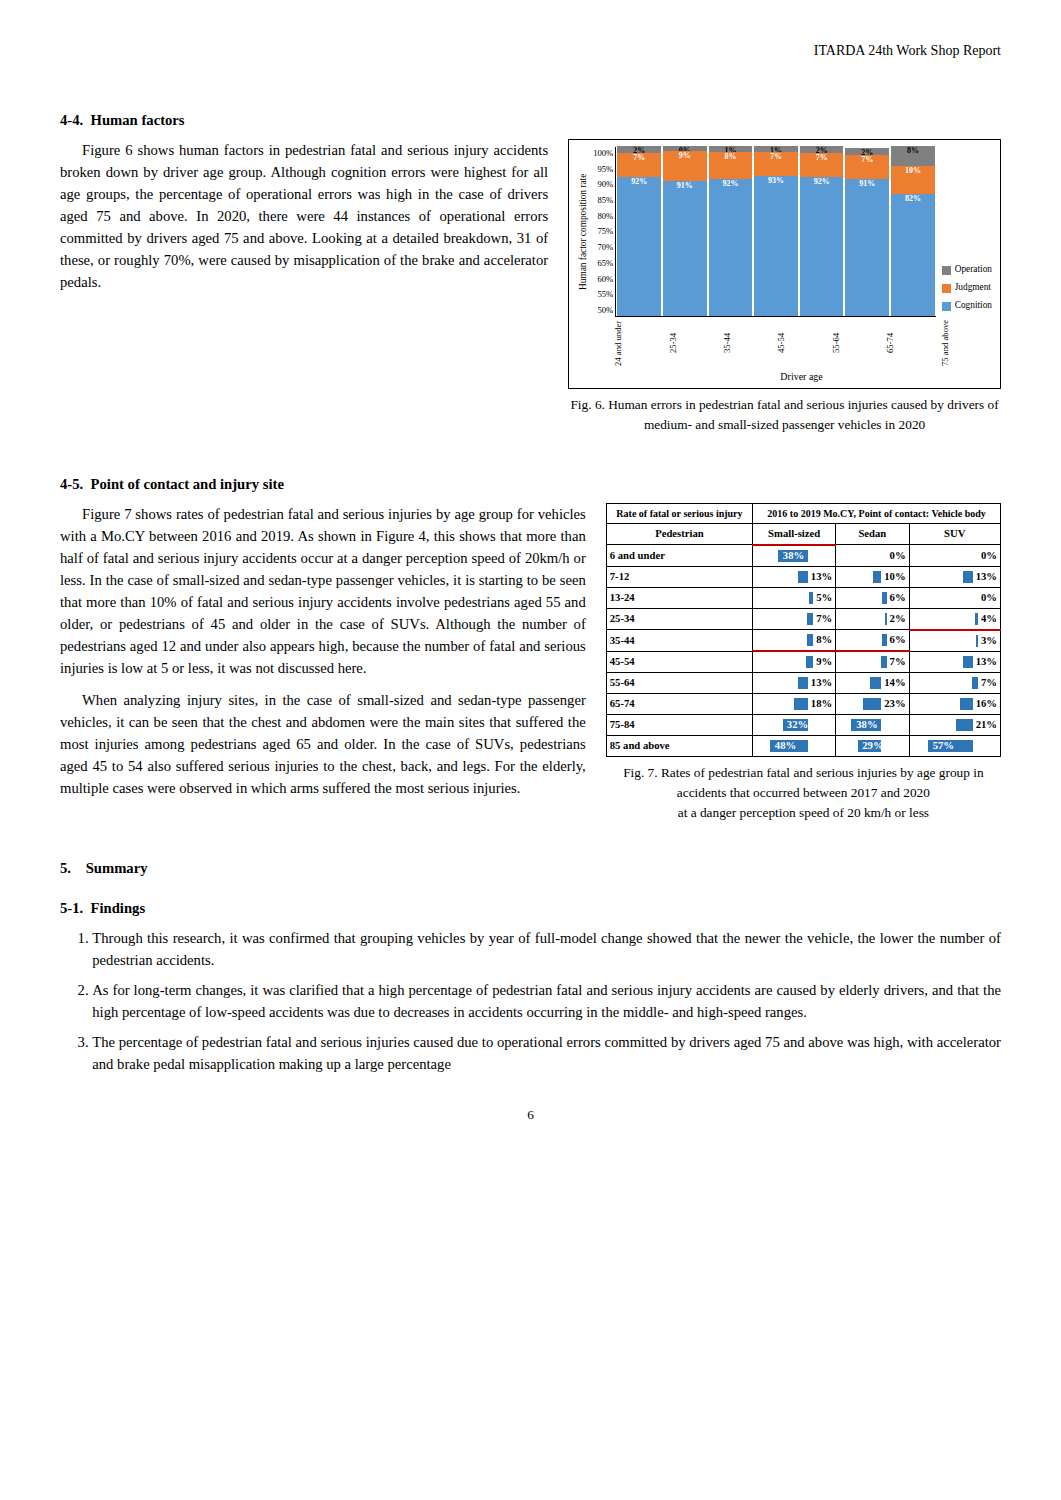ITARDA 24th Work Shop Report
4-4. Human factors
Human factor composition rate
100%
95%
90%
85%
80%
75%
70%
65%
60%
55%
50%
2%
7%
92%
0%
9%
91%
1%
8%
92%
1%
7%
93%
2%
7%
92%
2%
7%
91%
8%
10%
82%
Operation
Judgment
Cognition
24 and under
25-34
35-44
45-54
55-64
65-74
75 and above
Driver age
Fig. 6. Human errors in pedestrian fatal and serious injuries caused by drivers of medium- and small-sized passenger vehicles in 2020
Figure 6 shows human factors in pedestrian fatal and serious injury accidents broken down by driver age group. Although cognition errors were highest for all age groups, the percentage of operational errors was high in the case of drivers aged 75 and above. In 2020, there were 44 instances of operational errors committed by drivers aged 75 and above. Looking at a detailed breakdown, 31 of these, or roughly 70%, were caused by misapplication of the brake and accelerator pedals.
4-5. Point of contact and injury site
| Rate of fatal or serious injury | 2016 to 2019 Mo.CY, Point of contact: Vehicle body |
| --- | --- |
| Pedestrian | Small-sized | Sedan | SUV |
| 6 and under | 38% | 0% | 0% |
| 7-12 | 13% | 10% | 13% |
| 13-24 | 5% | 6% | 0% |
| 25-34 | 7% | 2% | 4% |
| 35-44 | 8% | 6% | 3% |
| 45-54 | 9% | 7% | 13% |
| 55-64 | 13% | 14% | 7% |
| 65-74 | 18% | 23% | 16% |
| 75-84 | 32% | 38% | 21% |
| 85 and above | 48% | 29% | 57% |
Fig. 7. Rates of pedestrian fatal and serious injuries by age group in accidents that occurred between 2017 and 2020
at a danger perception speed of 20 km/h or less
Figure 7 shows rates of pedestrian fatal and serious injuries by age group for vehicles with a Mo.CY between 2016 and 2019. As shown in Figure 4, this shows that more than half of fatal and serious injury accidents occur at a danger perception speed of 20km/h or less. In the case of small-sized and sedan-type passenger vehicles, it is starting to be seen that more than 10% of fatal and serious injury accidents involve pedestrians aged 55 and older, or pedestrians of 45 and older in the case of SUVs. Although the number of pedestrians aged 12 and under also appears high, because the number of fatal and serious injuries is low at 5 or less, it was not discussed here.
When analyzing injury sites, in the case of small-sized and sedan-type passenger vehicles, it can be seen that the chest and abdomen were the main sites that suffered the most injuries among pedestrians aged 65 and older. In the case of SUVs, pedestrians aged 45 to 54 also suffered serious injuries to the chest, back, and legs. For the elderly, multiple cases were observed in which arms suffered the most serious injuries.
5. Summary
5-1. Findings
Through this research, it was confirmed that grouping vehicles by year of full-model change showed that the newer the vehicle, the lower the number of pedestrian accidents.
As for long-term changes, it was clarified that a high percentage of pedestrian fatal and serious injury accidents are caused by elderly drivers, and that the high percentage of low-speed accidents was due to decreases in accidents occurring in the middle- and high-speed ranges.
The percentage of pedestrian fatal and serious injuries caused due to operational errors committed by drivers aged 75 and above was high, with accelerator and brake pedal misapplication making up a large percentage
6